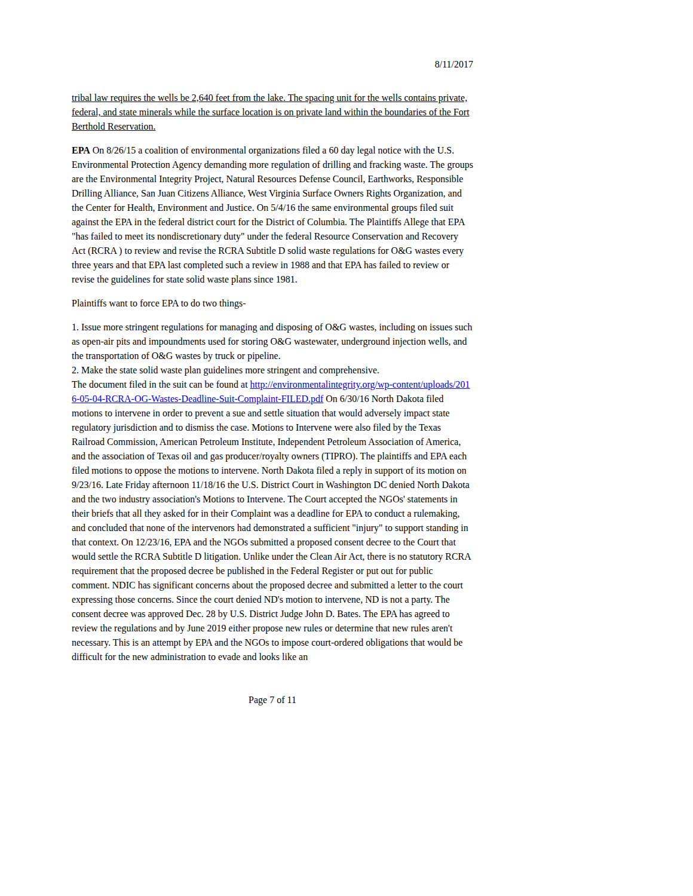8/11/2017
tribal law requires the wells be 2,640 feet from the lake. The spacing unit for the wells contains private, federal, and state minerals while the surface location is on private land within the boundaries of the Fort Berthold Reservation.
EPA On 8/26/15 a coalition of environmental organizations filed a 60 day legal notice with the U.S. Environmental Protection Agency demanding more regulation of drilling and fracking waste. The groups are the Environmental Integrity Project, Natural Resources Defense Council, Earthworks, Responsible Drilling Alliance, San Juan Citizens Alliance, West Virginia Surface Owners Rights Organization, and the Center for Health, Environment and Justice. On 5/4/16 the same environmental groups filed suit against the EPA in the federal district court for the District of Columbia. The Plaintiffs Allege that EPA "has failed to meet its nondiscretionary duty" under the federal Resource Conservation and Recovery Act (RCRA ) to review and revise the RCRA Subtitle D solid waste regulations for O&G wastes every three years and that EPA last completed such a review in 1988 and that EPA has failed to review or revise the guidelines for state solid waste plans since 1981.
Plaintiffs want to force EPA to do two things-
1. Issue more stringent regulations for managing and disposing of O&G wastes, including on issues such as open-air pits and impoundments used for storing O&G wastewater, underground injection wells, and the transportation of O&G wastes by truck or pipeline.
2. Make the state solid waste plan guidelines more stringent and comprehensive.
The document filed in the suit can be found at http://environmentalintegrity.org/wp-content/uploads/2016-05-04-RCRA-OG-Wastes-Deadline-Suit-Complaint-FILED.pdf On 6/30/16 North Dakota filed motions to intervene in order to prevent a sue and settle situation that would adversely impact state regulatory jurisdiction and to dismiss the case. Motions to Intervene were also filed by the Texas Railroad Commission, American Petroleum Institute, Independent Petroleum Association of America, and the association of Texas oil and gas producer/royalty owners (TIPRO). The plaintiffs and EPA each filed motions to oppose the motions to intervene. North Dakota filed a reply in support of its motion on 9/23/16. Late Friday afternoon 11/18/16 the U.S. District Court in Washington DC denied North Dakota and the two industry association's Motions to Intervene. The Court accepted the NGOs' statements in their briefs that all they asked for in their Complaint was a deadline for EPA to conduct a rulemaking, and concluded that none of the intervenors had demonstrated a sufficient "injury" to support standing in that context. On 12/23/16, EPA and the NGOs submitted a proposed consent decree to the Court that would settle the RCRA Subtitle D litigation. Unlike under the Clean Air Act, there is no statutory RCRA requirement that the proposed decree be published in the Federal Register or put out for public comment. NDIC has significant concerns about the proposed decree and submitted a letter to the court expressing those concerns. Since the court denied ND's motion to intervene, ND is not a party. The consent decree was approved Dec. 28 by U.S. District Judge John D. Bates. The EPA has agreed to review the regulations and by June 2019 either propose new rules or determine that new rules aren't necessary. This is an attempt by EPA and the NGOs to impose court-ordered obligations that would be difficult for the new administration to evade and looks like an
Page 7 of 11